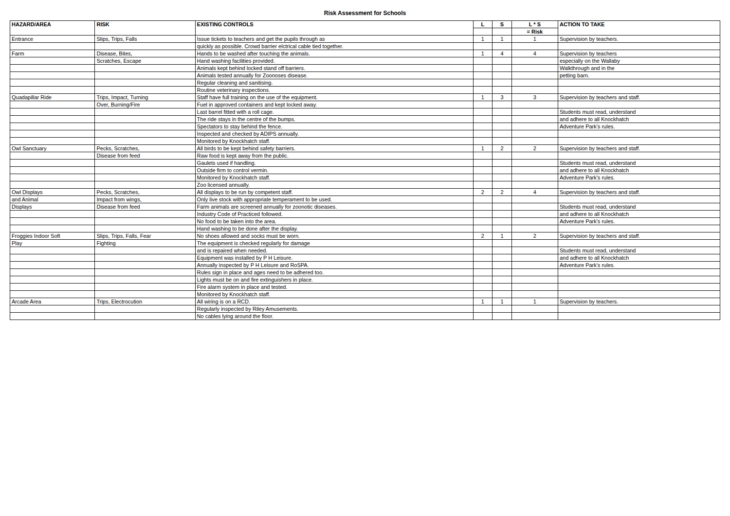Risk Assessment for Schools
| HAZARD/AREA | RISK | EXISTING CONTROLS | L | S | L * S | ACTION TO TAKE |
| --- | --- | --- | --- | --- | --- | --- |
| | | = Risk |
| Entrance | Slips, Trips, Falls | Issue tickets to teachers and get the pupils through as | 1 | 1 | 1 | Supervision by teachers. |
| | | quickly as possible. Crowd barrier elctrical cable tied together. | | | | |
| Farm | Disease, Bites, | Hands to be washed after touching the animals. | 1 | 4 | 4 | Supervision by teachers |
| | Scratches, Escape | Hand washing facilities provided. | | | | especially on the Wallaby |
| | | Animals kept behind locked stand off barriers. | | | | Walkthrough and in the |
| | | Animals tested annually for Zoonoses disease. | | | | petting barn. |
| | | Regular cleaning and sanitising. | | | | |
| | | Routine veterinary inspections. | | | | |
| Quadapillar Ride | Trips, Impact, Turning | Staff have full training on the use of the equipment. | 1 | 3 | 3 | Supervision by teachers and staff. |
| | Over, Burning/Fire | Fuel in approved containers and kept locked away. | | | | |
| | | Last barrel fitted with a roll cage. | | | | Students must read, understand |
| | | The ride stays in the centre of the bumps. | | | | and adhere to all Knockhatch |
| | | Spectators to stay behind the fence. | | | | Adventure Park's rules. |
| | | Inspected and checked by ADIPS annually. | | | | |
| | | Monitored by Knockhatch staff. | | | | |
| Owl Sanctuary | Pecks, Scratches, | All birds to be kept behind safety barriers. | 1 | 2 | 2 | Supervision by teachers and staff. |
| | Disease from feed | Raw food is kept away from the public. | | | | |
| | | Gaulets used if handling. | | | | Students must read, understand |
| | | Outside firm to control vermin. | | | | and adhere to all Knockhatch |
| | | Monitored by Knockhatch staff. | | | | Adventure Park's rules. |
| | | Zoo licensed annually. | | | | |
| Owl Displays | Pecks, Scratches, | All displays to be run by competent staff. | 2 | 2 | 4 | Supervision by teachers and staff. |
| and Animal | Impact from wings, | Only live stock with appropriate temperament to be used. | | | | |
| Displays | Disease from feed | Farm animals are screened annually for zoonotic diseases. | | | | Students must read, understand |
| | | Industry Code of Practiced followed. | | | | and adhere to all Knockhatch |
| | | No food to be taken into the area. | | | | Adventure Park's rules. |
| | | Hand washing to be done after the display. | | | | |
| Froggies Indoor Soft | Slips, Trips, Falls, Fear | No shoes allowed and socks must be worn. | 2 | 1 | 2 | Supervision by teachers and staff. |
| Play | Fighting | The equipment is checked regularly for damage | | | | |
| | | and is repaired when needed. | | | | Students must read, understand |
| | | Equipment was installed by P H Leisure. | | | | and adhere to all Knockhatch |
| | | Annually inspected by P H Leisure and RoSPA. | | | | Adventure Park's rules. |
| | | Rules sign in place and ages need to be adhered too. | | | | |
| | | Lights must be on and fire extinguishers in place. | | | | |
| | | Fire alarm system in place and tested. | | | | |
| | | Monitored by Knockhatch staff. | | | | |
| Arcade Area | Trips, Electrocution | All wiring is on a RCD. | 1 | 1 | 1 | Supervision by teachers. |
| | | Regularly inspected by Riley Amusements. | | | | |
| | | No cables lying around the floor. | | | | |